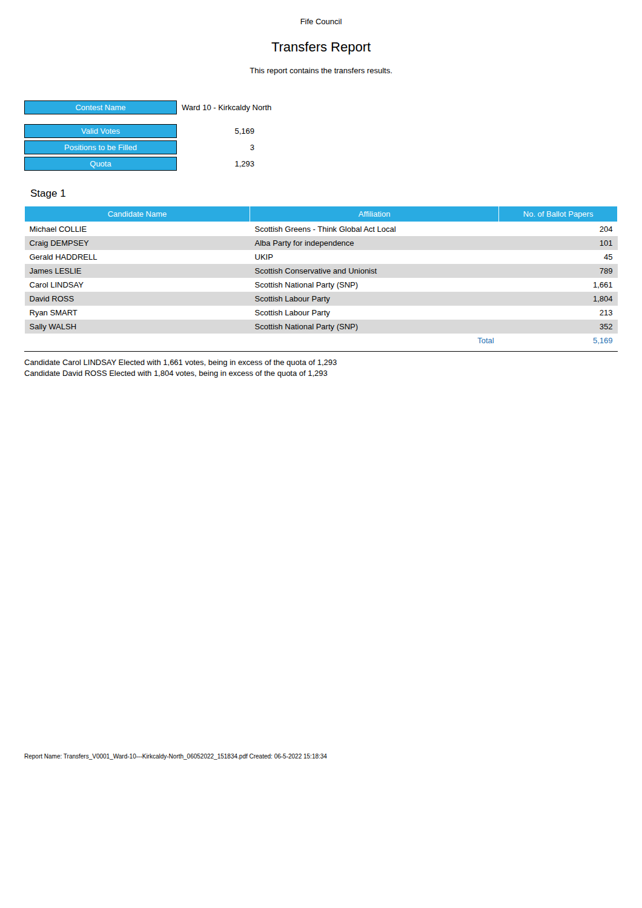Fife Council
Transfers Report
This report contains the transfers results.
| Contest Name | Ward 10 - Kirkcaldy North |
| Valid Votes | 5,169 | |
| Positions to be Filled | 3 | |
| Quota | 1,293 | |
Stage 1
| Candidate Name | Affiliation | No. of Ballot Papers |
| --- | --- | --- |
| Michael COLLIE | Scottish Greens - Think Global Act Local | 204 |
| Craig DEMPSEY | Alba Party for independence | 101 |
| Gerald HADDRELL | UKIP | 45 |
| James LESLIE | Scottish Conservative and Unionist | 789 |
| Carol LINDSAY | Scottish National Party (SNP) | 1,661 |
| David ROSS | Scottish Labour Party | 1,804 |
| Ryan SMART | Scottish Labour Party | 213 |
| Sally WALSH | Scottish National Party (SNP) | 352 |
| | Total | 5,169 |
Candidate Carol LINDSAY Elected with 1,661 votes, being in excess of the quota of 1,293
Candidate David ROSS Elected with 1,804 votes, being in excess of the quota of 1,293
Report Name: Transfers_V0001_Ward-10---Kirkcaldy-North_06052022_151834.pdf Created: 06-5-2022 15:18:34